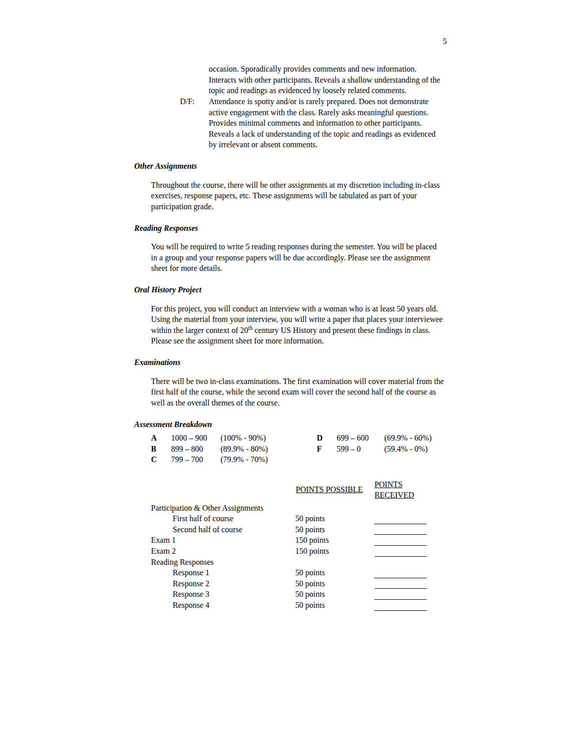5
occasion. Sporadically provides comments and new information. Interacts with other participants. Reveals a shallow understanding of the topic and readings as evidenced by loosely related comments.
D/F:
Attendance is spotty and/or is rarely prepared. Does not demonstrate active engagement with the class. Rarely asks meaningful questions. Provides minimal comments and information to other participants. Reveals a lack of understanding of the topic and readings as evidenced by irrelevant or absent comments.
Other Assignments
Throughout the course, there will be other assignments at my discretion including in-class exercises, response papers, etc. These assignments will be tabulated as part of your participation grade.
Reading Responses
You will be required to write 5 reading responses during the semester. You will be placed in a group and your response papers will be due accordingly. Please see the assignment sheet for more details.
Oral History Project
For this project, you will conduct an interview with a woman who is at least 50 years old. Using the material from your interview, you will write a paper that places your interviewee within the larger context of 20th century US History and present these findings in class. Please see the assignment sheet for more information.
Examinations
There will be two in-class examinations. The first examination will cover material from the first half of the course, while the second exam will cover the second half of the course as well as the overall themes of the course.
Assessment Breakdown
| A | 1000 – 900 | (100% - 90%) | | D | 699 – 600 | (69.9% - 60%) |
| B | 899 – 800 | (89.9% - 80%) | | F | 599 – 0 | (59.4% - 0%) |
| C | 799 – 700 | (79.9% - 70%) | | | | |
| | POINTS POSSIBLE | POINTS RECEIVED |
| --- | --- | --- |
| Participation & Other Assignments | | |
| First half of course | 50 points | |
| Second half of course | 50 points | |
| Exam 1 | 150 points | |
| Exam 2 | 150 points | |
| Reading Responses | | |
| Response 1 | 50 points | |
| Response 2 | 50 points | |
| Response 3 | 50 points | |
| Response 4 | 50 points | |